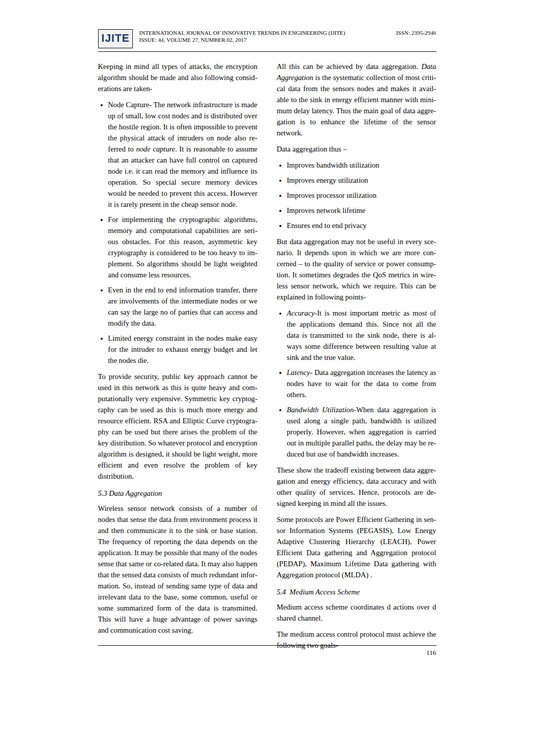IJITE
INTERNATIONAL JOURNAL OF INNOVATIVE TRENDS IN ENGINEERING (IJITE)
ISSUE: 44, VOLUME 27, NUMBER 02, 2017
ISSN: 2395-2946
Keeping in mind all types of attacks, the encryption algorithm should be made and also following considerations are taken-
Node Capture- The network infrastructure is made up of small, low cost nodes and is distributed over the hostile region. It is often impossible to prevent the physical attack of intruders on node also referred to node capture. It is reasonable to assume that an attacker can have full control on captured node i.e. it can read the memory and influence its operation. So special secure memory devices would be needed to prevent this access. However it is rarely present in the cheap sensor node.
For implementing the cryptographic algorithms, memory and computational capabilities are serious obstacles. For this reason, asymmetric key cryptography is considered to be too heavy to implement. So algorithms should be light weighted and consume less resources.
Even in the end to end information transfer, there are involvements of the intermediate nodes or we can say the large no of parties that can access and modify the data.
Limited energy constraint in the nodes make easy for the intruder to exhaust energy budget and let the nodes die.
To provide security, public key approach cannot be used in this network as this is quite heavy and computationally very expensive. Symmetric key cryptography can be used as this is much more energy and resource efficient. RSA and Elliptic Curve cryptography can be used but there arises the problem of the key distribution. So whatever protocol and encryption algorithm is designed, it should be light weight, more efficient and even resolve the problem of key distribution.
5.3 Data Aggregation
Wireless sensor network consists of a number of nodes that sense the data from environment process it and then communicate it to the sink or base station. The frequency of reporting the data depends on the application. It may be possible that many of the nodes sense that same or co-related data. It may also happen that the sensed data consists of much redundant information. So, instead of sending same type of data and irrelevant data to the base, some common, useful or some summarized form of the data is transmitted. This will have a huge advantage of power savings and communication cost saving.
All this can be achieved by data aggregation. Data Aggregation is the systematic collection of most critical data from the sensors nodes and makes it available to the sink in energy efficient manner with minimum delay latency. Thus the main goal of data aggregation is to enhance the lifetime of the sensor network.
Data aggregation thus –
Improves bandwidth utilization
Improves energy utilization
Improves processor utilization
Improves network lifetime
Ensures end to end privacy
But data aggregation may not be useful in every scenario. It depends upon in which we are more concerned – to the quality of service or power consumption. It sometimes degrades the QoS metrics in wireless sensor network, which we require. This can be explained in following points-
Accuracy-It is most important metric as most of the applications demand this. Since not all the data is transmitted to the sink node, there is always some difference between resulting value at sink and the true value.
Latency- Data aggregation increases the latency as nodes have to wait for the data to come from others.
Bandwidth Utilization-When data aggregation is used along a single path, bandwidth is utilized properly. However, when aggregation is carried out in multiple parallel paths, the delay may be reduced but use of bandwidth increases.
These show the tradeoff existing between data aggregation and energy efficiency, data accuracy and with other quality of services. Hence, protocols are designed keeping in mind all the issues.
Some protocols are Power Efficient Gathering in sensor Information Systems (PEGASIS), Low Energy Adaptive Clustering Hierarchy (LEACH), Power Efficient Data gathering and Aggregation protocol (PEDAP), Maximum Lifetime Data gathering with Aggregation protocol (MLDA) .
5.4 Medium Access Scheme
Medium access scheme coordinates d actions over d shared channel.
The medium access control protocol must achieve the following two goals-
116